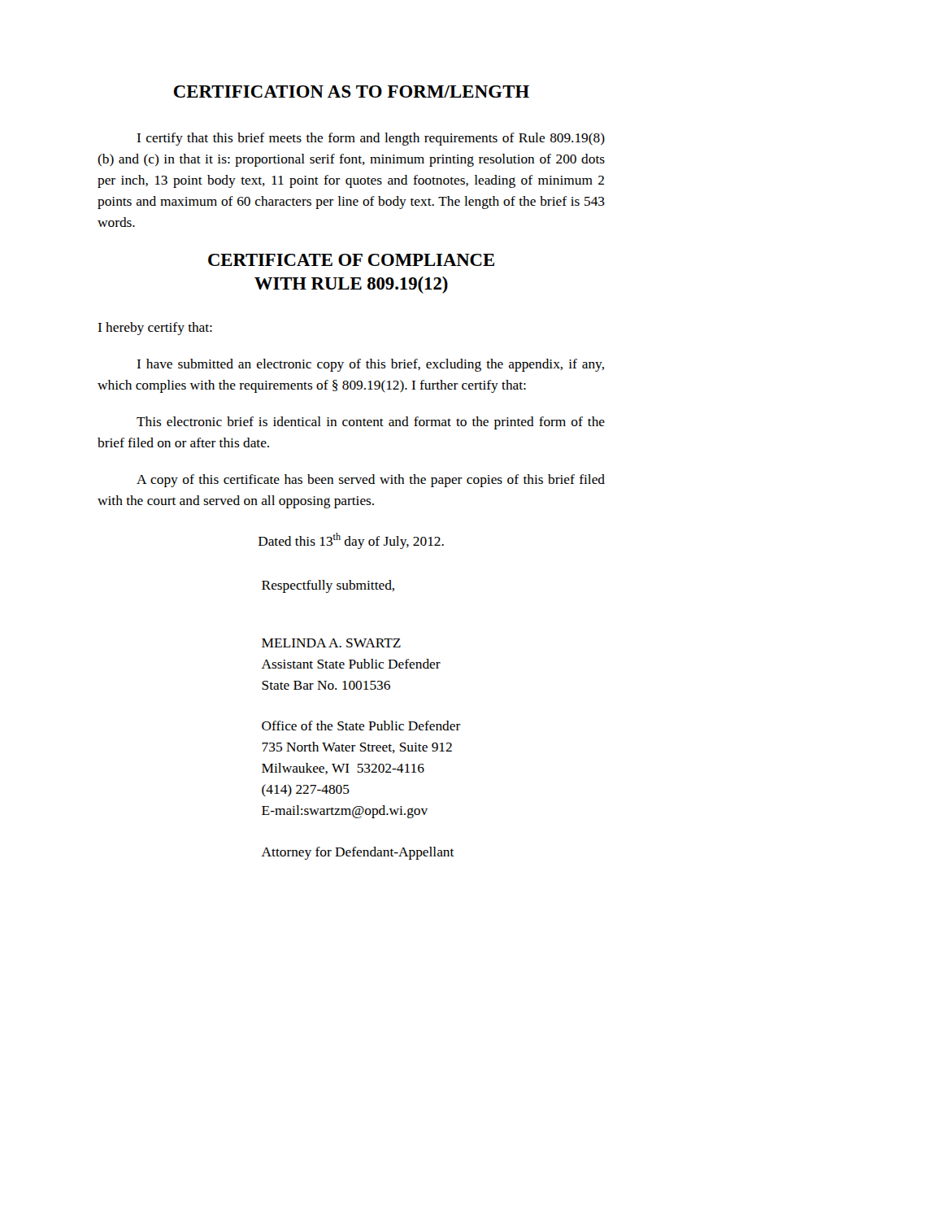CERTIFICATION AS TO FORM/LENGTH
I certify that this brief meets the form and length requirements of Rule 809.19(8)(b) and (c) in that it is: proportional serif font, minimum printing resolution of 200 dots per inch, 13 point body text, 11 point for quotes and footnotes, leading of minimum 2 points and maximum of 60 characters per line of body text. The length of the brief is 543 words.
CERTIFICATE OF COMPLIANCE
WITH RULE 809.19(12)
I hereby certify that:
I have submitted an electronic copy of this brief, excluding the appendix, if any, which complies with the requirements of § 809.19(12). I further certify that:
This electronic brief is identical in content and format to the printed form of the brief filed on or after this date.
A copy of this certificate has been served with the paper copies of this brief filed with the court and served on all opposing parties.
Dated this 13th day of July, 2012.
Respectfully submitted,
MELINDA A. SWARTZ
Assistant State Public Defender
State Bar No. 1001536
Office of the State Public Defender
735 North Water Street, Suite 912
Milwaukee, WI 53202-4116
(414) 227-4805
E-mail:swartzm@opd.wi.gov
Attorney for Defendant-Appellant